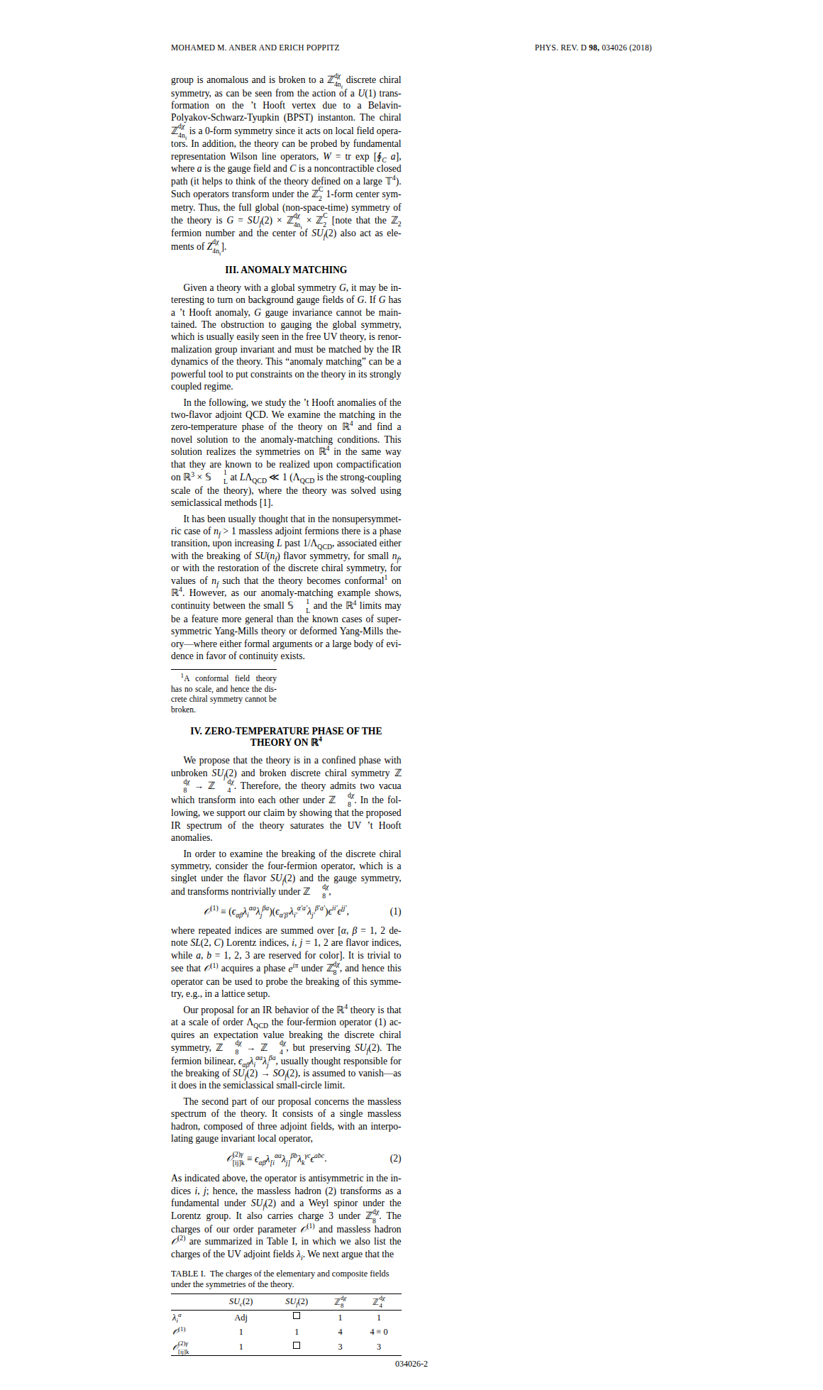Mohamed M. Anber and Erich Poppitz
PHYS. REV. D 98, 034026 (2018)
group is anomalous and is broken to a ℤdχ 4nf discrete chiral symmetry, as can be seen from the action of a U(1) transformation on the ’t Hooft vertex due to a Belavin-Polyakov-Schwarz-Tyupkin (BPST) instanton. The chiral ℤdχ 4nf is a 0-form symmetry since it acts on local field operators. In addition, the theory can be probed by fundamental representation Wilson line operators, W = tr exp [∮C a], where a is the gauge field and C is a noncontractible closed path (it helps to think of the theory defined on a large 𝕋4). Such operators transform under the ℤC 2 1-form center symmetry. Thus, the full global (non-space-time) symmetry of the theory is G = SUf(2) × ℤdχ 4nf × ℤC 2 [note that the ℤ2 fermion number and the center of SUf(2) also act as elements of Zdχ 4nf].
III. Anomaly matching
Given a theory with a global symmetry G, it may be interesting to turn on background gauge fields of G. If G has a ’t Hooft anomaly, G gauge invariance cannot be maintained. The obstruction to gauging the global symmetry, which is usually easily seen in the free UV theory, is renormalization group invariant and must be matched by the IR dynamics of the theory. This “anomaly matching” can be a powerful tool to put constraints on the theory in its strongly coupled regime.
In the following, we study the ’t Hooft anomalies of the two-flavor adjoint QCD. We examine the matching in the zero-temperature phase of the theory on ℝ4 and find a novel solution to the anomaly-matching conditions. This solution realizes the symmetries on ℝ4 in the same way that they are known to be realized upon compactification on ℝ3 × 𝕊 1 L at LΛQCD ≪ 1 (ΛQCD is the strong-coupling scale of the theory), where the theory was solved using semiclassical methods [1].
It has been usually thought that in the nonsupersymmetric case of nf > 1 massless adjoint fermions there is a phase transition, upon increasing L past 1/ΛQCD, associated either with the breaking of SU(nf) flavor symmetry, for small nf, or with the restoration of the discrete chiral symmetry, for values of nf such that the theory becomes conformal1 on ℝ4. However, as our anomaly-matching example shows, continuity between the small 𝕊 1 L and the ℝ4 limits may be a feature more general than the known cases of supersymmetric Yang-Mills theory or deformed Yang-Mills theory—where either formal arguments or a large body of evidence in favor of continuity exists.
1A conformal field theory has no scale, and hence the discrete chiral symmetry cannot be broken.
IV. Zero-temperature phase of the
theory on ℝ4
We propose that the theory is in a confined phase with unbroken SUf(2) and broken discrete chiral symmetry ℤdχ 8 → ℤdχ 4. Therefore, the theory admits two vacua which transform into each other under ℤdχ 8. In the following, we support our claim by showing that the proposed IR spectrum of the theory saturates the UV ’t Hooft anomalies.
In order to examine the breaking of the discrete chiral symmetry, consider the four-fermion operator, which is a singlet under the flavor SUf(2) and the gauge symmetry, and transforms nontrivially under ℤdχ 8,
𝒪(1) ≡ (ϵαβλiαaλjβa)(ϵα′β′λi′α′a′λj′β′a′)ϵii′ϵjj′,
(1)
where repeated indices are summed over [α, β = 1, 2 denote SL(2, C) Lorentz indices, i, j = 1, 2 are flavor indices, while a, b = 1, 2, 3 are reserved for color]. It is trivial to see that 𝒪(1) acquires a phase eiπ under ℤdχ 8, and hence this operator can be used to probe the breaking of this symmetry, e.g., in a lattice setup.
Our proposal for an IR behavior of the ℝ4 theory is that at a scale of order ΛQCD the four-fermion operator (1) acquires an expectation value breaking the discrete chiral symmetry, ℤdχ 8 → ℤdχ 4, but preserving SUf(2). The fermion bilinear, ϵαβλiαaλjβa, usually thought responsible for the breaking of SUf(2) → SOf(2), is assumed to vanish—as it does in the semiclassical small-circle limit.
The second part of our proposal concerns the massless spectrum of the theory. It consists of a single massless hadron, composed of three adjoint fields, with an interpolating gauge invariant local operator,
𝒪(2)γ[ij]k ≡ ϵαβλ[iαaλj]βbλkγcϵabc.
(2)
As indicated above, the operator is antisymmetric in the indices i, j; hence, the massless hadron (2) transforms as a fundamental under SUf(2) and a Weyl spinor under the Lorentz group. It also carries charge 3 under ℤdχ 8. The charges of our order parameter 𝒪(1) and massless hadron 𝒪(2) are summarized in Table I, in which we also list the charges of the UV adjoint fields λi. We next argue that the
TABLE I. The charges of the elementary and composite fields under the symmetries of the theory.
| | SU c (2) | SU f (2) | ℤ d χ 8 | ℤ d χ 4 |
| --- | --- | --- | --- | --- |
| λ i α | Adj | | 1 | 1 |
| 𝒪 (1) | 1 | 1 | 4 | 4 ≡ 0 |
| 𝒪 (2) γ [ij]k | 1 | | 3 | 3 |
034026-2